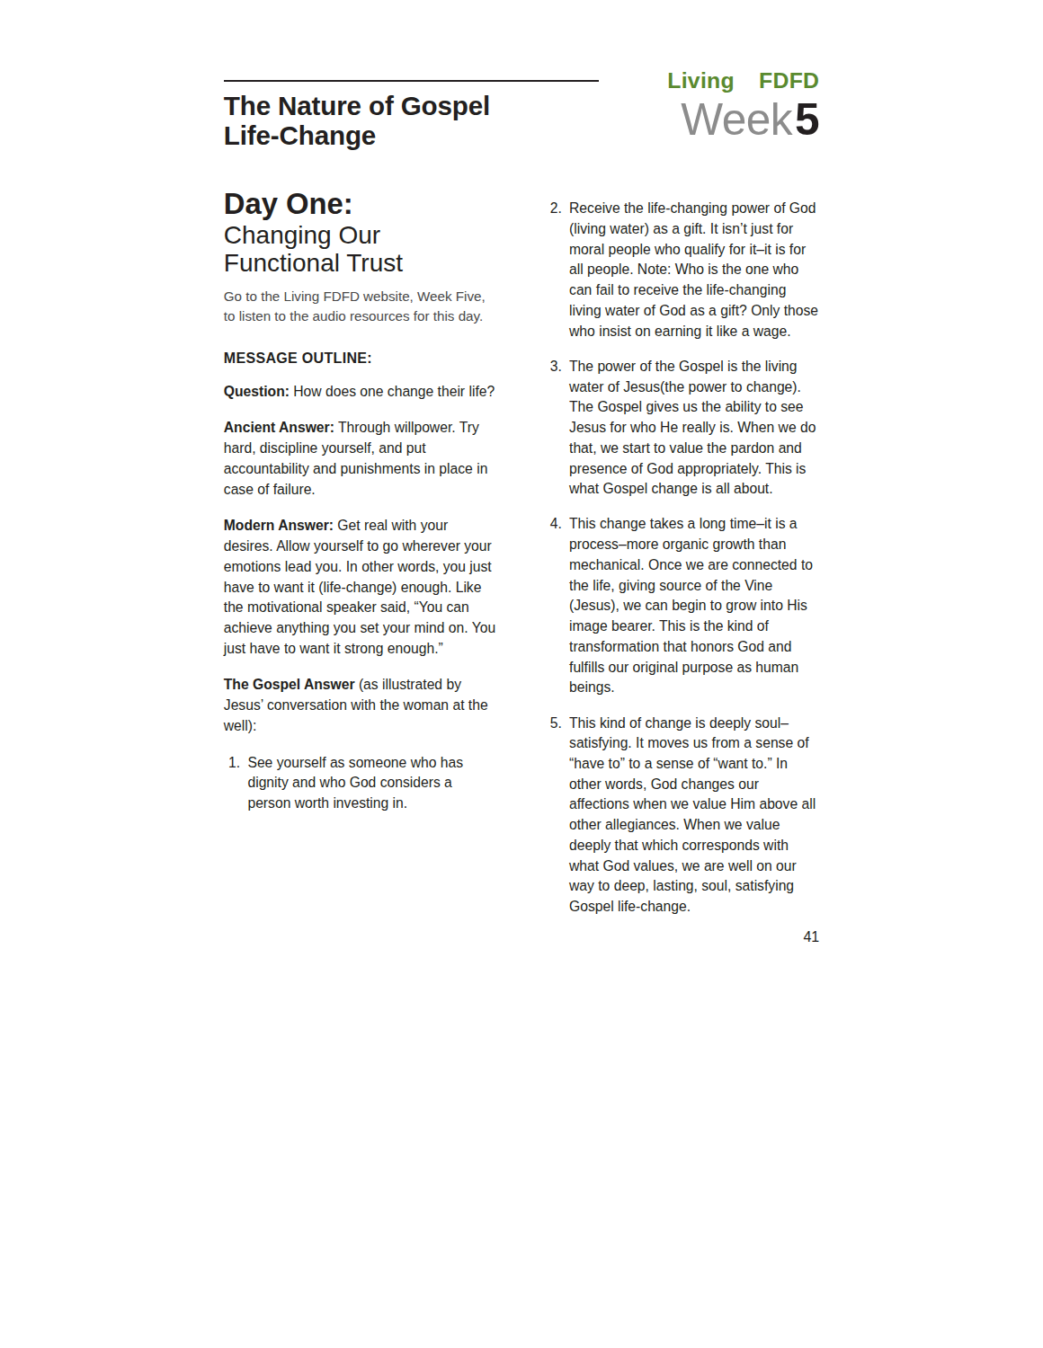Living FDFD
Week5
The Nature of Gospel
Life-Change
Day One:
Changing OurFunctional Trust
Go to the Living FDFD website, Week Five, to listen to the audio resources for this day.
Message Outline:
Question: How does one change their life?
Ancient Answer: Through willpower. Try hard, discipline yourself, and put accountability and punishments in place in case of failure.
Modern Answer: Get real with your desires. Allow yourself to go wherever your emotions lead you. In other words, you just have to want it (life-change) enough. Like the motivational speaker said, “You can achieve anything you set your mind on. You just have to want it strong enough.”
The Gospel Answer (as illustrated by Jesus’ conversation with the woman at the well):
See yourself as someone who has dignity and who God considers a person worth investing in.
Receive the life-changing power of God (living water) as a gift. It isn’t just for moral people who qualify for it–it is for all people. Note: Who is the one who can fail to receive the life-changing living water of God as a gift? Only those who insist on earning it like a wage.
The power of the Gospel is the living water of Jesus(the power to change). The Gospel gives us the ability to see Jesus for who He really is. When we do that, we start to value the pardon and presence of God appropriately. This is what Gospel change is all about.
This change takes a long time–it is a process–more organic growth than mechanical. Once we are connected to the life, giving source of the Vine (Jesus), we can begin to grow into His image bearer. This is the kind of transformation that honors God and fulfills our original purpose as human beings.
This kind of change is deeply soul–satisfying. It moves us from a sense of “have to” to a sense of “want to.” In other words, God changes our affections when we value Him above all other allegiances. When we value deeply that which corresponds with what God values, we are well on our way to deep, lasting, soul, satisfying Gospel life-change.
41